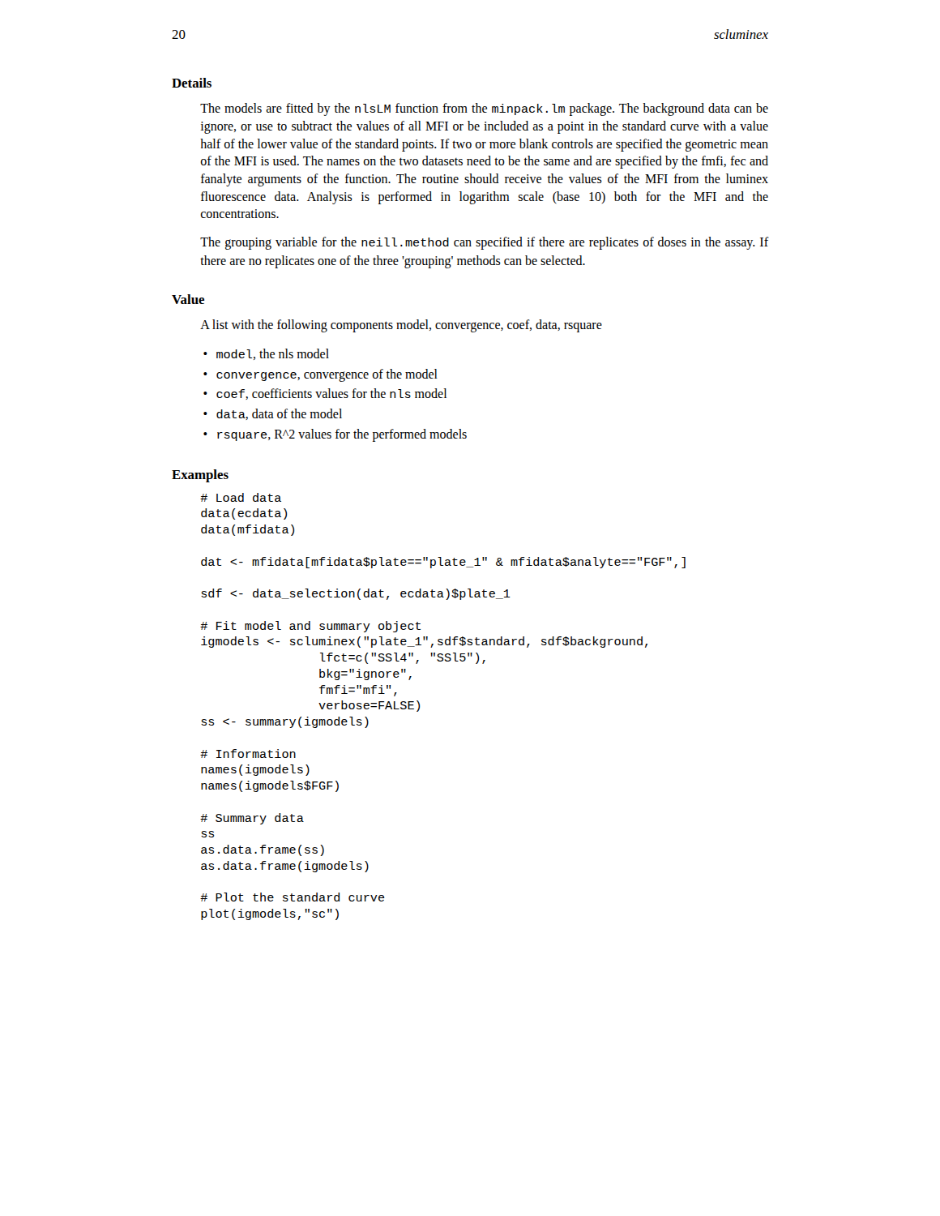20 scluminex
Details
The models are fitted by the nlsLM function from the minpack.lm package. The background data can be ignore, or use to subtract the values of all MFI or be included as a point in the standard curve with a value half of the lower value of the standard points. If two or more blank controls are specified the geometric mean of the MFI is used. The names on the two datasets need to be the same and are specified by the fmfi, fec and fanalyte arguments of the function. The routine should receive the values of the MFI from the luminex fluorescence data. Analysis is performed in logarithm scale (base 10) both for the MFI and the concentrations.
The grouping variable for the neill.method can specified if there are replicates of doses in the assay. If there are no replicates one of the three 'grouping' methods can be selected.
Value
A list with the following components model, convergence, coef, data, rsquare
model, the nls model
convergence, convergence of the model
coef, coefficients values for the nls model
data, data of the model
rsquare, R^2 values for the performed models
Examples
# Load data
data(ecdata)
data(mfidata)

dat <- mfidata[mfidata$plate=="plate_1" & mfidata$analyte=="FGF",]

sdf <- data_selection(dat, ecdata)$plate_1

# Fit model and summary object
igmodels <- scluminex("plate_1",sdf$standard, sdf$background,
                lfct=c("SSl4", "SSl5"),
                bkg="ignore",
                fmfi="mfi",
                verbose=FALSE)
ss <- summary(igmodels)

# Information
names(igmodels)
names(igmodels$FGF)

# Summary data
ss
as.data.frame(ss)
as.data.frame(igmodels)

# Plot the standard curve
plot(igmodels,"sc")